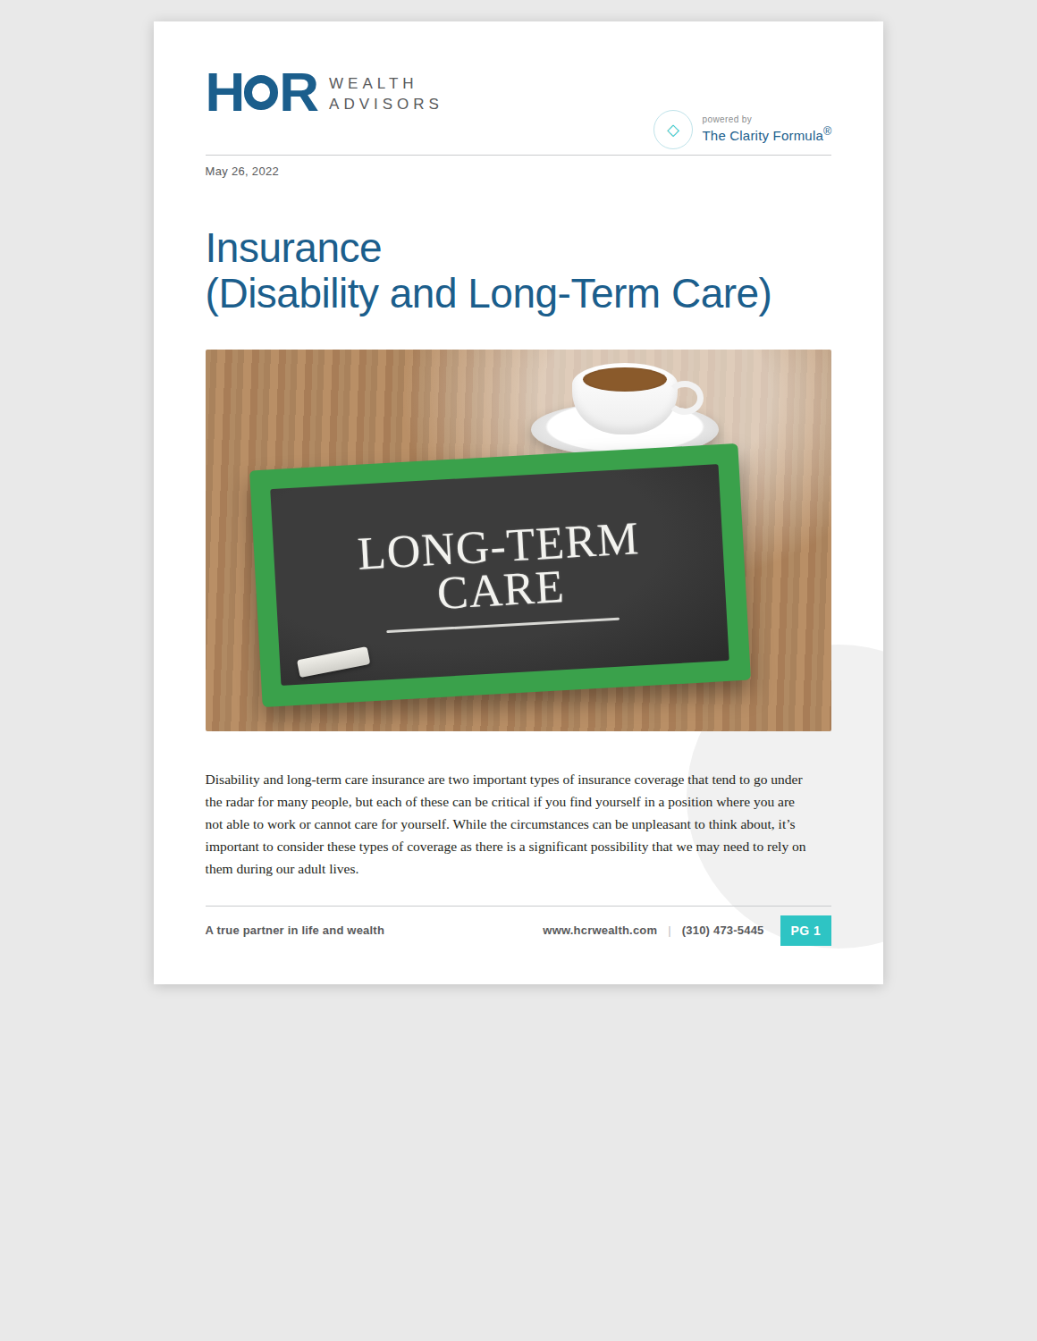H R
Wealth
Advisors
◇
powered by
The Clarity Formula®
May 26, 2022
Insurance (Disability and Long-Term Care)
LONG-TERM CARE
Disability and long-term care insurance are two important types of insurance coverage that tend to go under the radar for many people, but each of these can be critical if you find yourself in a position where you are not able to work or cannot care for yourself. While the circumstances can be unpleasant to think about, it’s important to consider these types of coverage as there is a significant possibility that we may need to rely on them during our adult lives.
A true partner in life and wealth
www.hcrwealth.com | (310) 473-5445
PG 1